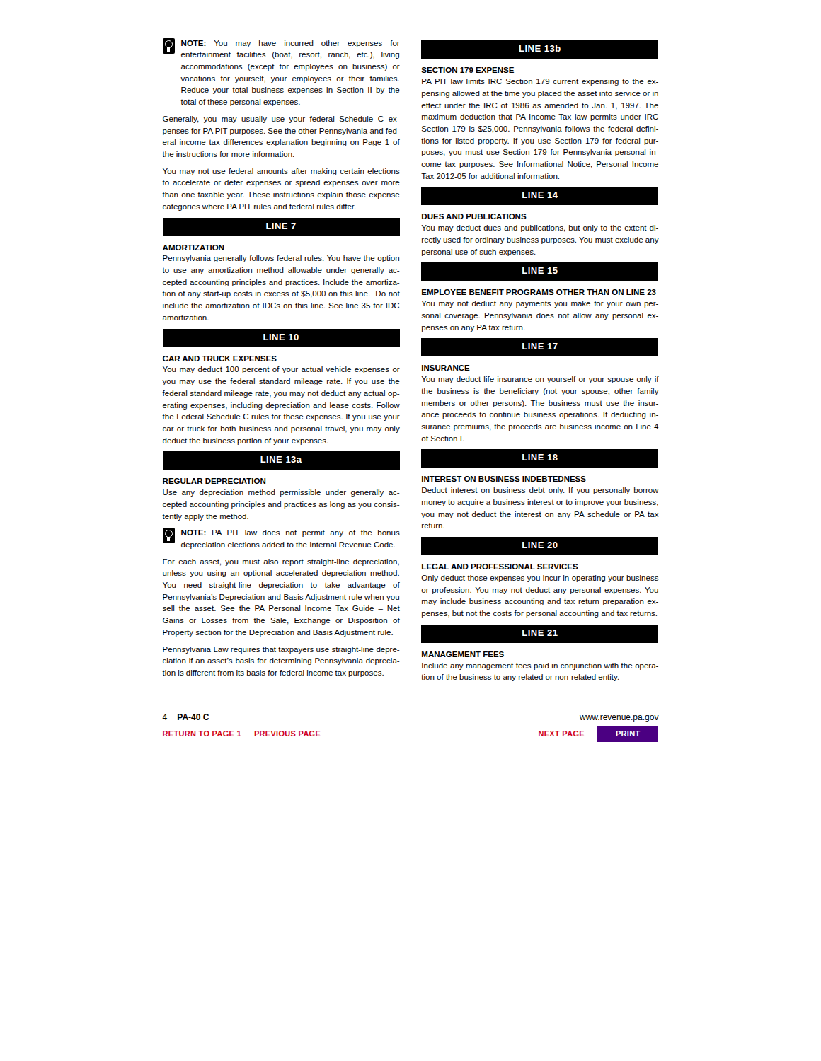NOTE: You may have incurred other expenses for entertainment facilities (boat, resort, ranch, etc.), living accommodations (except for employees on business) or vacations for yourself, your employees or their families. Reduce your total business expenses in Section II by the total of these personal expenses.
Generally, you may usually use your federal Schedule C expenses for PA PIT purposes. See the other Pennsylvania and federal income tax differences explanation beginning on Page 1 of the instructions for more information.
You may not use federal amounts after making certain elections to accelerate or defer expenses or spread expenses over more than one taxable year. These instructions explain those expense categories where PA PIT rules and federal rules differ.
LINE 7
AMORTIZATION
Pennsylvania generally follows federal rules. You have the option to use any amortization method allowable under generally accepted accounting principles and practices. Include the amortization of any start-up costs in excess of $5,000 on this line. Do not include the amortization of IDCs on this line. See line 35 for IDC amortization.
LINE 10
CAR AND TRUCK EXPENSES
You may deduct 100 percent of your actual vehicle expenses or you may use the federal standard mileage rate. If you use the federal standard mileage rate, you may not deduct any actual operating expenses, including depreciation and lease costs. Follow the Federal Schedule C rules for these expenses. If you use your car or truck for both business and personal travel, you may only deduct the business portion of your expenses.
LINE 13a
REGULAR DEPRECIATION
Use any depreciation method permissible under generally accepted accounting principles and practices as long as you consistently apply the method.
NOTE: PA PIT law does not permit any of the bonus depreciation elections added to the Internal Revenue Code.
For each asset, you must also report straight-line depreciation, unless you using an optional accelerated depreciation method. You need straight-line depreciation to take advantage of Pennsylvania’s Depreciation and Basis Adjustment rule when you sell the asset. See the PA Personal Income Tax Guide – Net Gains or Losses from the Sale, Exchange or Disposition of Property section for the Depreciation and Basis Adjustment rule.
Pennsylvania Law requires that taxpayers use straight-line depreciation if an asset’s basis for determining Pennsylvania depreciation is different from its basis for federal income tax purposes.
LINE 13b
SECTION 179 EXPENSE
PA PIT law limits IRC Section 179 current expensing to the expensing allowed at the time you placed the asset into service or in effect under the IRC of 1986 as amended to Jan. 1, 1997. The maximum deduction that PA Income Tax law permits under IRC Section 179 is $25,000. Pennsylvania follows the federal definitions for listed property. If you use Section 179 for federal purposes, you must use Section 179 for Pennsylvania personal income tax purposes. See Informational Notice, Personal Income Tax 2012-05 for additional information.
LINE 14
DUES AND PUBLICATIONS
You may deduct dues and publications, but only to the extent directly used for ordinary business purposes. You must exclude any personal use of such expenses.
LINE 15
EMPLOYEE BENEFIT PROGRAMS OTHER THAN ON LINE 23
You may not deduct any payments you make for your own personal coverage. Pennsylvania does not allow any personal expenses on any PA tax return.
LINE 17
INSURANCE
You may deduct life insurance on yourself or your spouse only if the business is the beneficiary (not your spouse, other family members or other persons). The business must use the insurance proceeds to continue business operations. If deducting insurance premiums, the proceeds are business income on Line 4 of Section I.
LINE 18
INTEREST ON BUSINESS INDEBTEDNESS
Deduct interest on business debt only. If you personally borrow money to acquire a business interest or to improve your business, you may not deduct the interest on any PA schedule or PA tax return.
LINE 20
LEGAL AND PROFESSIONAL SERVICES
Only deduct those expenses you incur in operating your business or profession. You may not deduct any personal expenses. You may include business accounting and tax return preparation expenses, but not the costs for personal accounting and tax returns.
LINE 21
MANAGEMENT FEES
Include any management fees paid in conjunction with the operation of the business to any related or non-related entity.
4 PA-40 C
www.revenue.pa.gov
RETURN TO PAGE 1 PREVIOUS PAGE
NEXT PAGE PRINT